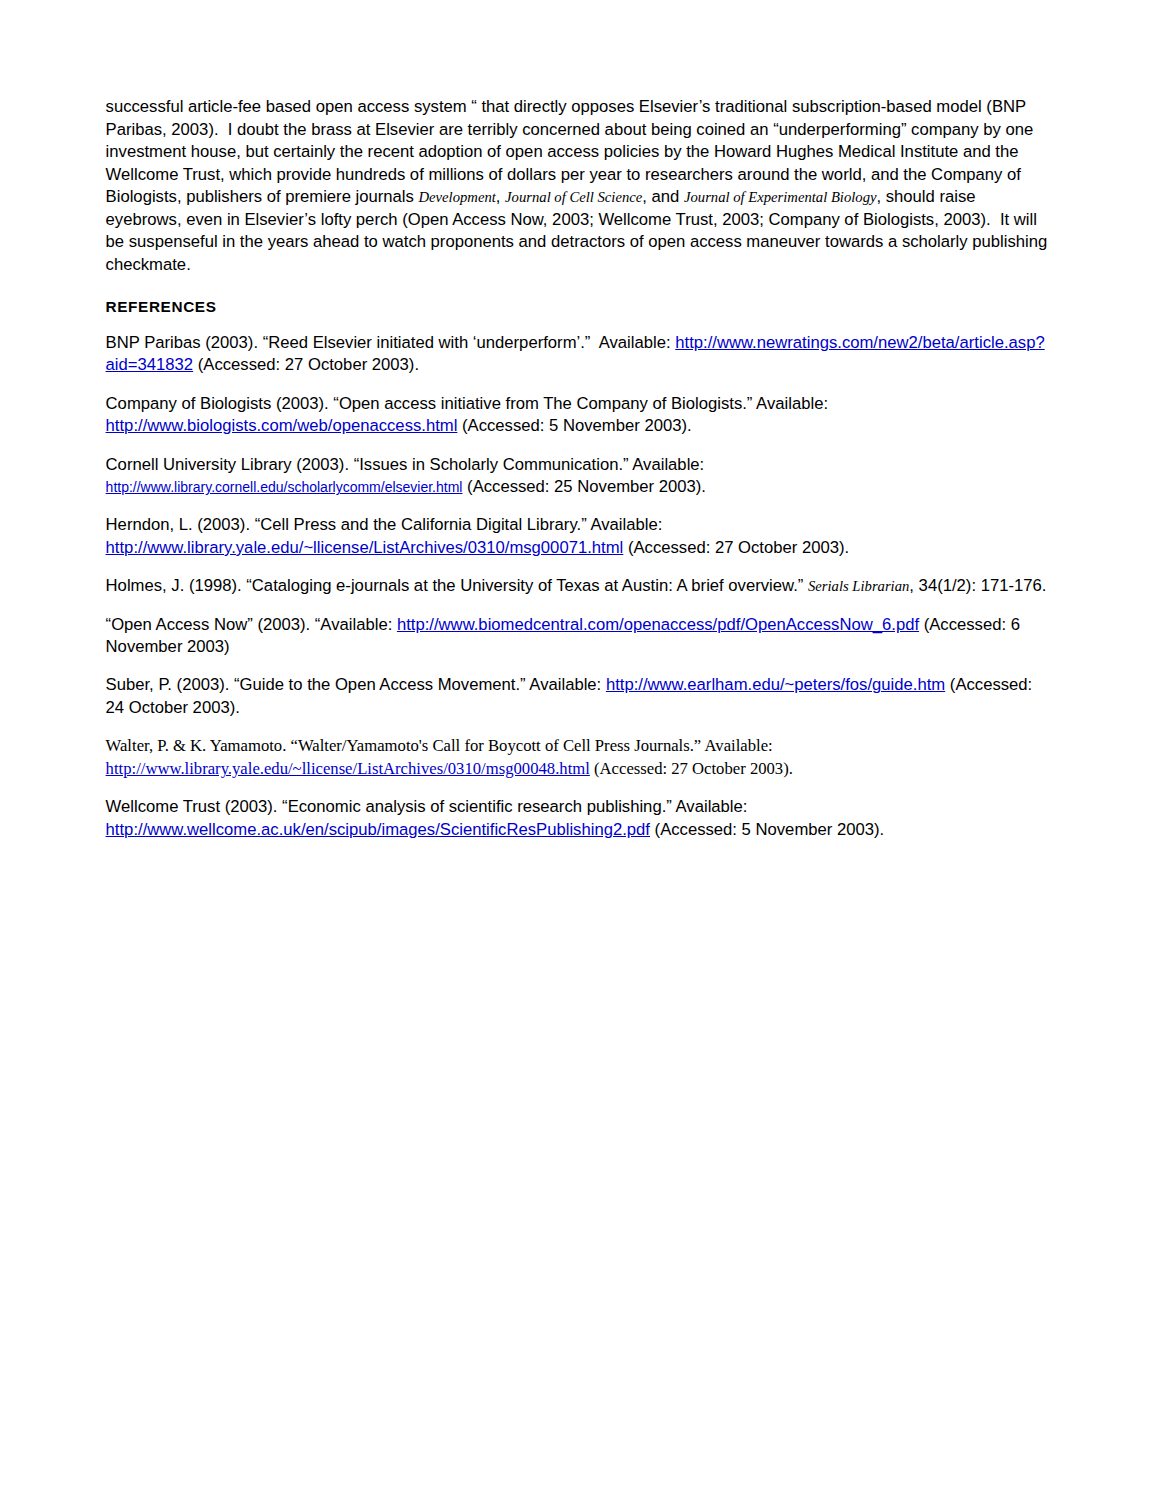successful article-fee based open access system “ that directly opposes Elsevier’s traditional subscription-based model (BNP Paribas, 2003). I doubt the brass at Elsevier are terribly concerned about being coined an “underperforming” company by one investment house, but certainly the recent adoption of open access policies by the Howard Hughes Medical Institute and the Wellcome Trust, which provide hundreds of millions of dollars per year to researchers around the world, and the Company of Biologists, publishers of premiere journals Development, Journal of Cell Science, and Journal of Experimental Biology, should raise eyebrows, even in Elsevier’s lofty perch (Open Access Now, 2003; Wellcome Trust, 2003; Company of Biologists, 2003). It will be suspenseful in the years ahead to watch proponents and detractors of open access maneuver towards a scholarly publishing checkmate.
REFERENCES
BNP Paribas (2003). “Reed Elsevier initiated with ‘underperform’.” Available: http://www.newratings.com/new2/beta/article.asp?aid=341832 (Accessed: 27 October 2003).
Company of Biologists (2003). “Open access initiative from The Company of Biologists.” Available: http://www.biologists.com/web/openaccess.html (Accessed: 5 November 2003).
Cornell University Library (2003). “Issues in Scholarly Communication.” Available: http://www.library.cornell.edu/scholarlycomm/elsevier.html (Accessed: 25 November 2003).
Herndon, L. (2003). “Cell Press and the California Digital Library.” Available: http://www.library.yale.edu/~llicense/ListArchives/0310/msg00071.html (Accessed: 27 October 2003).
Holmes, J. (1998). “Cataloging e-journals at the University of Texas at Austin: A brief overview.” Serials Librarian, 34(1/2): 171-176.
“Open Access Now” (2003). “Available: http://www.biomedcentral.com/openaccess/pdf/OpenAccessNow_6.pdf (Accessed: 6 November 2003)
Suber, P. (2003). “Guide to the Open Access Movement.” Available: http://www.earlham.edu/~peters/fos/guide.htm (Accessed: 24 October 2003).
Walter, P. & K. Yamamoto. “Walter/Yamamoto's Call for Boycott of Cell Press Journals.” Available: http://www.library.yale.edu/~llicense/ListArchives/0310/msg00048.html (Accessed: 27 October 2003).
Wellcome Trust (2003). “Economic analysis of scientific research publishing.” Available: http://www.wellcome.ac.uk/en/scipub/images/ScientificResPublishing2.pdf (Accessed: 5 November 2003).